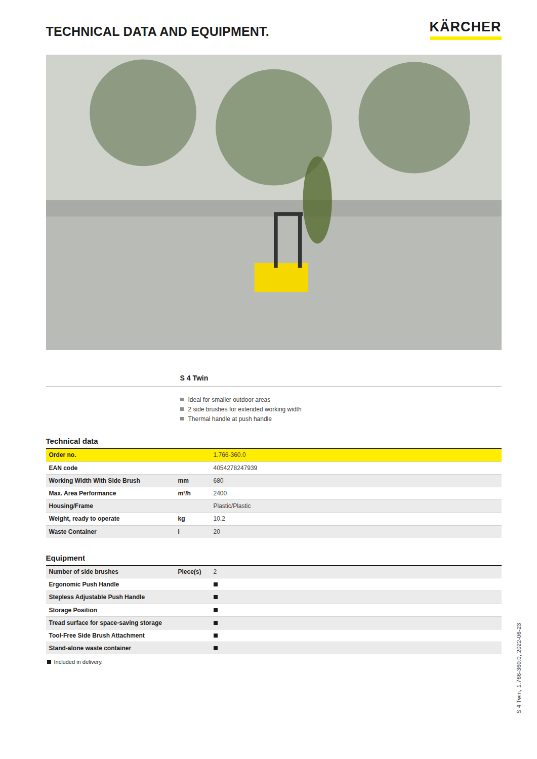TECHNICAL DATA AND EQUIPMENT.
KÄRCHER
S 4 Twin
Ideal for smaller outdoor areas
2 side brushes for extended working width
Thermal handle at push handle
Technical data
| Order no. | | 1.766-360.0 |
| EAN code | | 4054278247939 |
| Working Width With Side Brush | mm | 680 |
| Max. Area Performance | m²/h | 2400 |
| Housing/Frame | | Plastic/Plastic |
| Weight, ready to operate | kg | 10,2 |
| Waste Container | l | 20 |
Equipment
| Number of side brushes | Piece(s) | 2 |
| Ergonomic Push Handle | | |
| Stepless Adjustable Push Handle | | |
| Storage Position | | |
| Tread surface for space-saving storage | | |
| Tool-Free Side Brush Attachment | | |
| Stand-alone waste container | | |
Included in delivery.
S 4 Twin, 1.766-360.0, 2022-06-23